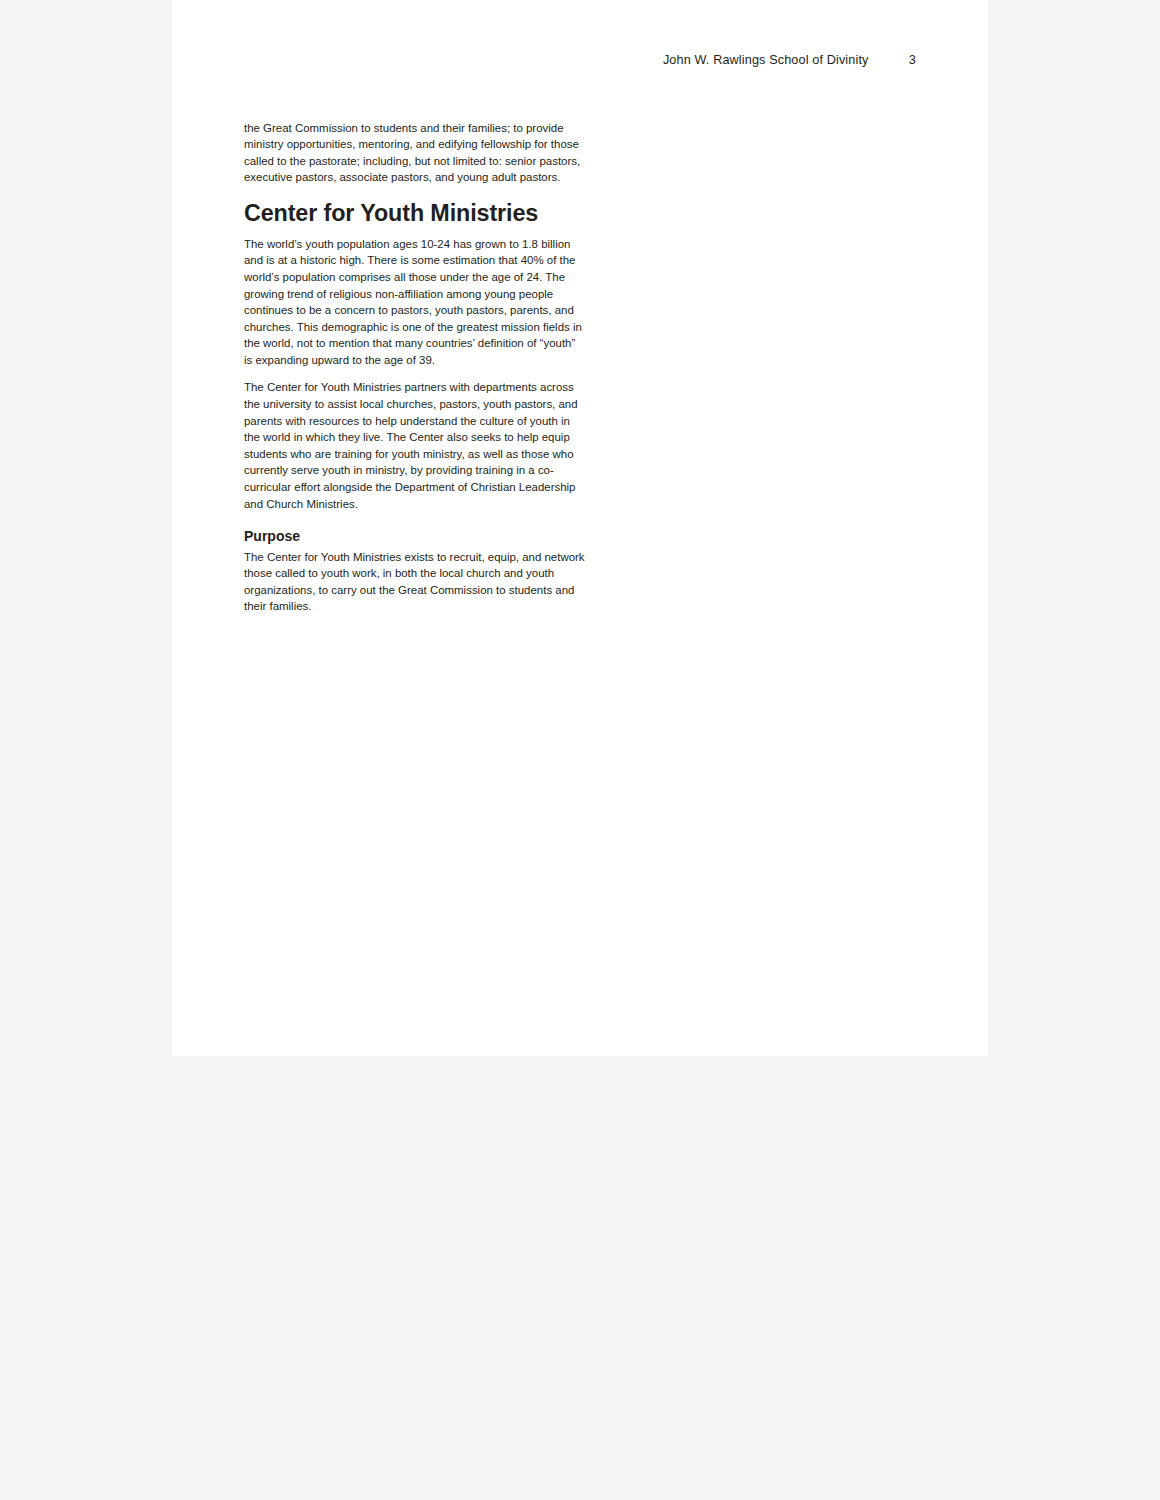John W. Rawlings School of Divinity 3
the Great Commission to students and their families; to provide ministry opportunities, mentoring, and edifying fellowship for those called to the pastorate; including, but not limited to: senior pastors, executive pastors, associate pastors, and young adult pastors.
Center for Youth Ministries
The world’s youth population ages 10-24 has grown to 1.8 billion and is at a historic high. There is some estimation that 40% of the world’s population comprises all those under the age of 24. The growing trend of religious non-affiliation among young people continues to be a concern to pastors, youth pastors, parents, and churches. This demographic is one of the greatest mission fields in the world, not to mention that many countries’ definition of “youth” is expanding upward to the age of 39.
The Center for Youth Ministries partners with departments across the university to assist local churches, pastors, youth pastors, and parents with resources to help understand the culture of youth in the world in which they live. The Center also seeks to help equip students who are training for youth ministry, as well as those who currently serve youth in ministry, by providing training in a co-curricular effort alongside the Department of Christian Leadership and Church Ministries.
Purpose
The Center for Youth Ministries exists to recruit, equip, and network those called to youth work, in both the local church and youth organizations, to carry out the Great Commission to students and their families.